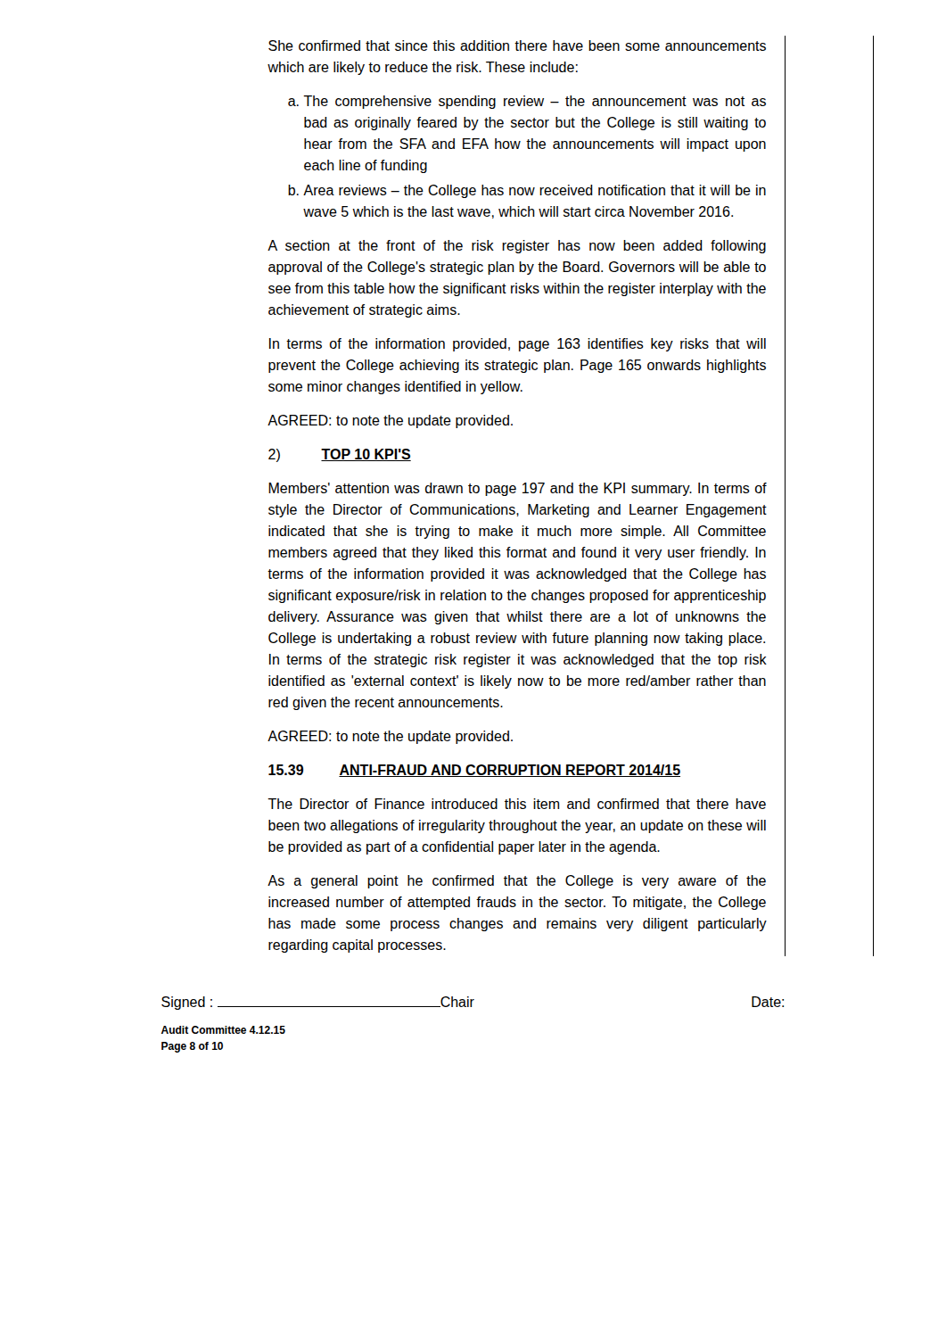She confirmed that since this addition there have been some announcements which are likely to reduce the risk. These include:
The comprehensive spending review – the announcement was not as bad as originally feared by the sector but the College is still waiting to hear from the SFA and EFA how the announcements will impact upon each line of funding
Area reviews – the College has now received notification that it will be in wave 5 which is the last wave, which will start circa November 2016.
A section at the front of the risk register has now been added following approval of the College's strategic plan by the Board. Governors will be able to see from this table how the significant risks within the register interplay with the achievement of strategic aims.
In terms of the information provided, page 163 identifies key risks that will prevent the College achieving its strategic plan. Page 165 onwards highlights some minor changes identified in yellow.
AGREED: to note the update provided.
2)
TOP 10 KPI'S
Members' attention was drawn to page 197 and the KPI summary. In terms of style the Director of Communications, Marketing and Learner Engagement indicated that she is trying to make it much more simple. All Committee members agreed that they liked this format and found it very user friendly. In terms of the information provided it was acknowledged that the College has significant exposure/risk in relation to the changes proposed for apprenticeship delivery. Assurance was given that whilst there are a lot of unknowns the College is undertaking a robust review with future planning now taking place. In terms of the strategic risk register it was acknowledged that the top risk identified as 'external context' is likely now to be more red/amber rather than red given the recent announcements.
AGREED: to note the update provided.
15.39
ANTI-FRAUD AND CORRUPTION REPORT 2014/15
The Director of Finance introduced this item and confirmed that there have been two allegations of irregularity throughout the year, an update on these will be provided as part of a confidential paper later in the agenda.
As a general point he confirmed that the College is very aware of the increased number of attempted frauds in the sector. To mitigate, the College has made some process changes and remains very diligent particularly regarding capital processes.
Signed : Chair
Date:
Audit Committee 4.12.15
Page 8 of 10